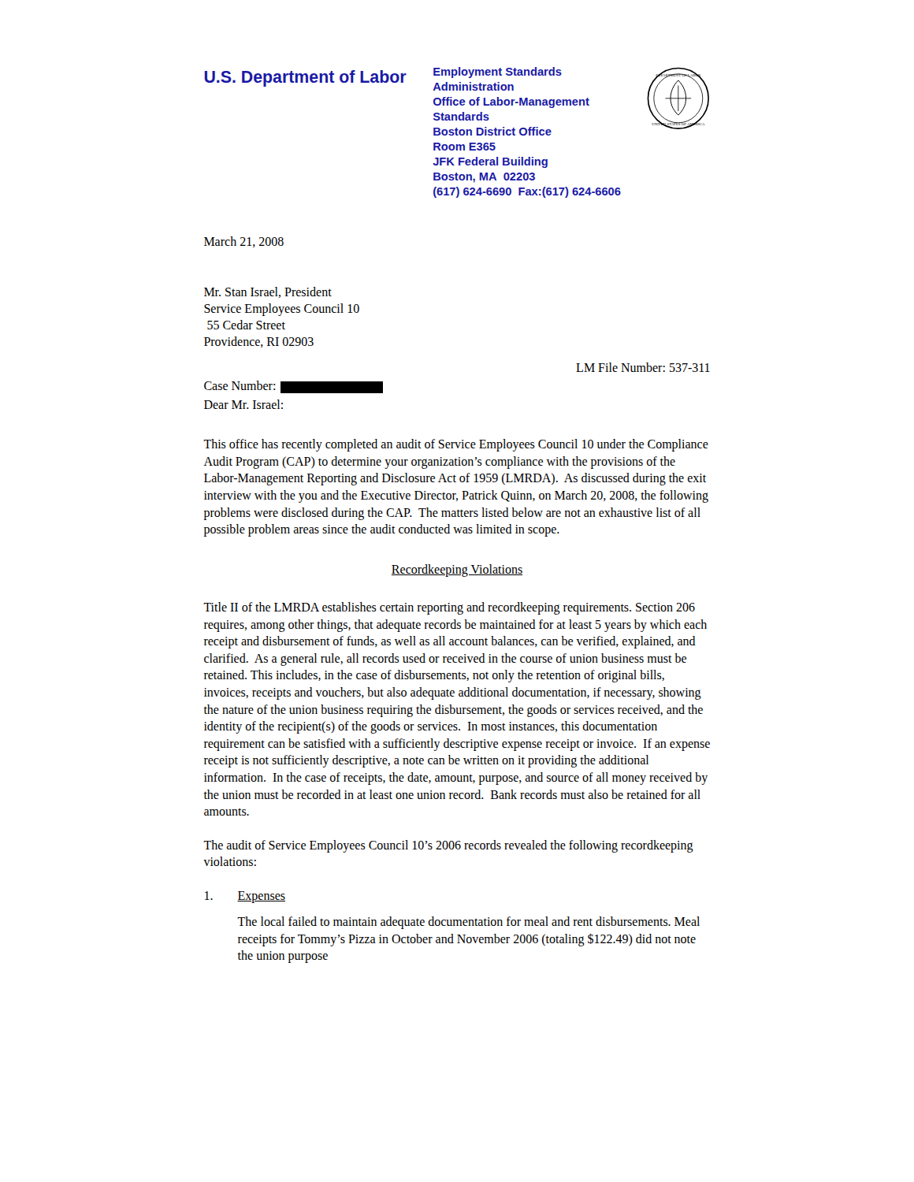U.S. Department of Labor
Employment Standards Administration
Office of Labor-Management Standards
Boston District Office
Room E365
JFK Federal Building
Boston, MA 02203
(617) 624-6690 Fax:(617) 624-6606
DEPARTMENT OF LABOR UNITED STATES OF AMERICA
March 21, 2008
Mr. Stan Israel, President
Service Employees Council 10
55 Cedar Street
Providence, RI 02903
LM File Number: 537-311
Case Number:
Dear Mr. Israel:
This office has recently completed an audit of Service Employees Council 10 under the Compliance Audit Program (CAP) to determine your organization’s compliance with the provisions of the Labor-Management Reporting and Disclosure Act of 1959 (LMRDA). As discussed during the exit interview with the you and the Executive Director, Patrick Quinn, on March 20, 2008, the following problems were disclosed during the CAP. The matters listed below are not an exhaustive list of all possible problem areas since the audit conducted was limited in scope.
Recordkeeping Violations
Title II of the LMRDA establishes certain reporting and recordkeeping requirements. Section 206 requires, among other things, that adequate records be maintained for at least 5 years by which each receipt and disbursement of funds, as well as all account balances, can be verified, explained, and clarified. As a general rule, all records used or received in the course of union business must be retained. This includes, in the case of disbursements, not only the retention of original bills, invoices, receipts and vouchers, but also adequate additional documentation, if necessary, showing the nature of the union business requiring the disbursement, the goods or services received, and the identity of the recipient(s) of the goods or services. In most instances, this documentation requirement can be satisfied with a sufficiently descriptive expense receipt or invoice. If an expense receipt is not sufficiently descriptive, a note can be written on it providing the additional information. In the case of receipts, the date, amount, purpose, and source of all money received by the union must be recorded in at least one union record. Bank records must also be retained for all amounts.
The audit of Service Employees Council 10’s 2006 records revealed the following recordkeeping violations:
1.
Expenses
The local failed to maintain adequate documentation for meal and rent disbursements. Meal receipts for Tommy’s Pizza in October and November 2006 (totaling $122.49) did not note the union purpose